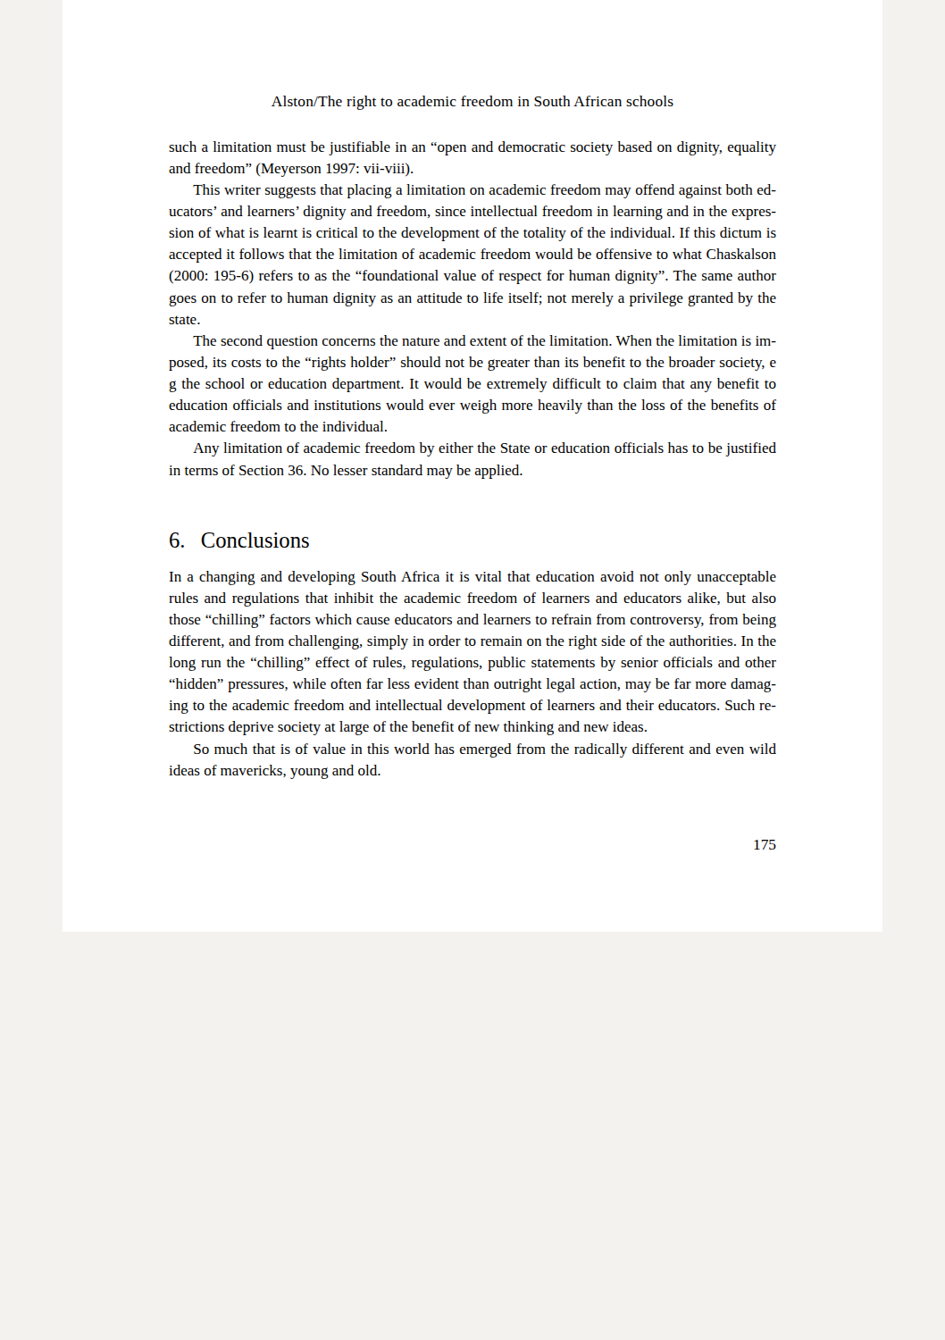Alston/The right to academic freedom in South African schools
such a limitation must be justifiable in an “open and democratic society based on dignity, equality and freedom” (Meyerson 1997: vii-viii).
This writer suggests that placing a limitation on academic freedom may offend against both educators’ and learners’ dignity and freedom, since intellectual freedom in learning and in the expression of what is learnt is critical to the development of the totality of the individual. If this dictum is accepted it follows that the limitation of academic freedom would be offensive to what Chaskalson (2000: 195-6) refers to as the “foundational value of respect for human dignity”. The same author goes on to refer to human dignity as an attitude to life itself; not merely a privilege granted by the state.
The second question concerns the nature and extent of the limitation. When the limitation is imposed, its costs to the “rights holder” should not be greater than its benefit to the broader society, e g the school or education department. It would be extremely difficult to claim that any benefit to education officials and institutions would ever weigh more heavily than the loss of the benefits of academic freedom to the individual.
Any limitation of academic freedom by either the State or education officials has to be justified in terms of Section 36. No lesser standard may be applied.
6. Conclusions
In a changing and developing South Africa it is vital that education avoid not only unacceptable rules and regulations that inhibit the academic freedom of learners and educators alike, but also those “chilling” factors which cause educators and learners to refrain from controversy, from being different, and from challenging, simply in order to remain on the right side of the authorities. In the long run the “chilling” effect of rules, regulations, public statements by senior officials and other “hidden” pressures, while often far less evident than outright legal action, may be far more damaging to the academic freedom and intellectual development of learners and their educators. Such restrictions deprive society at large of the benefit of new thinking and new ideas.
So much that is of value in this world has emerged from the radically different and even wild ideas of mavericks, young and old.
175